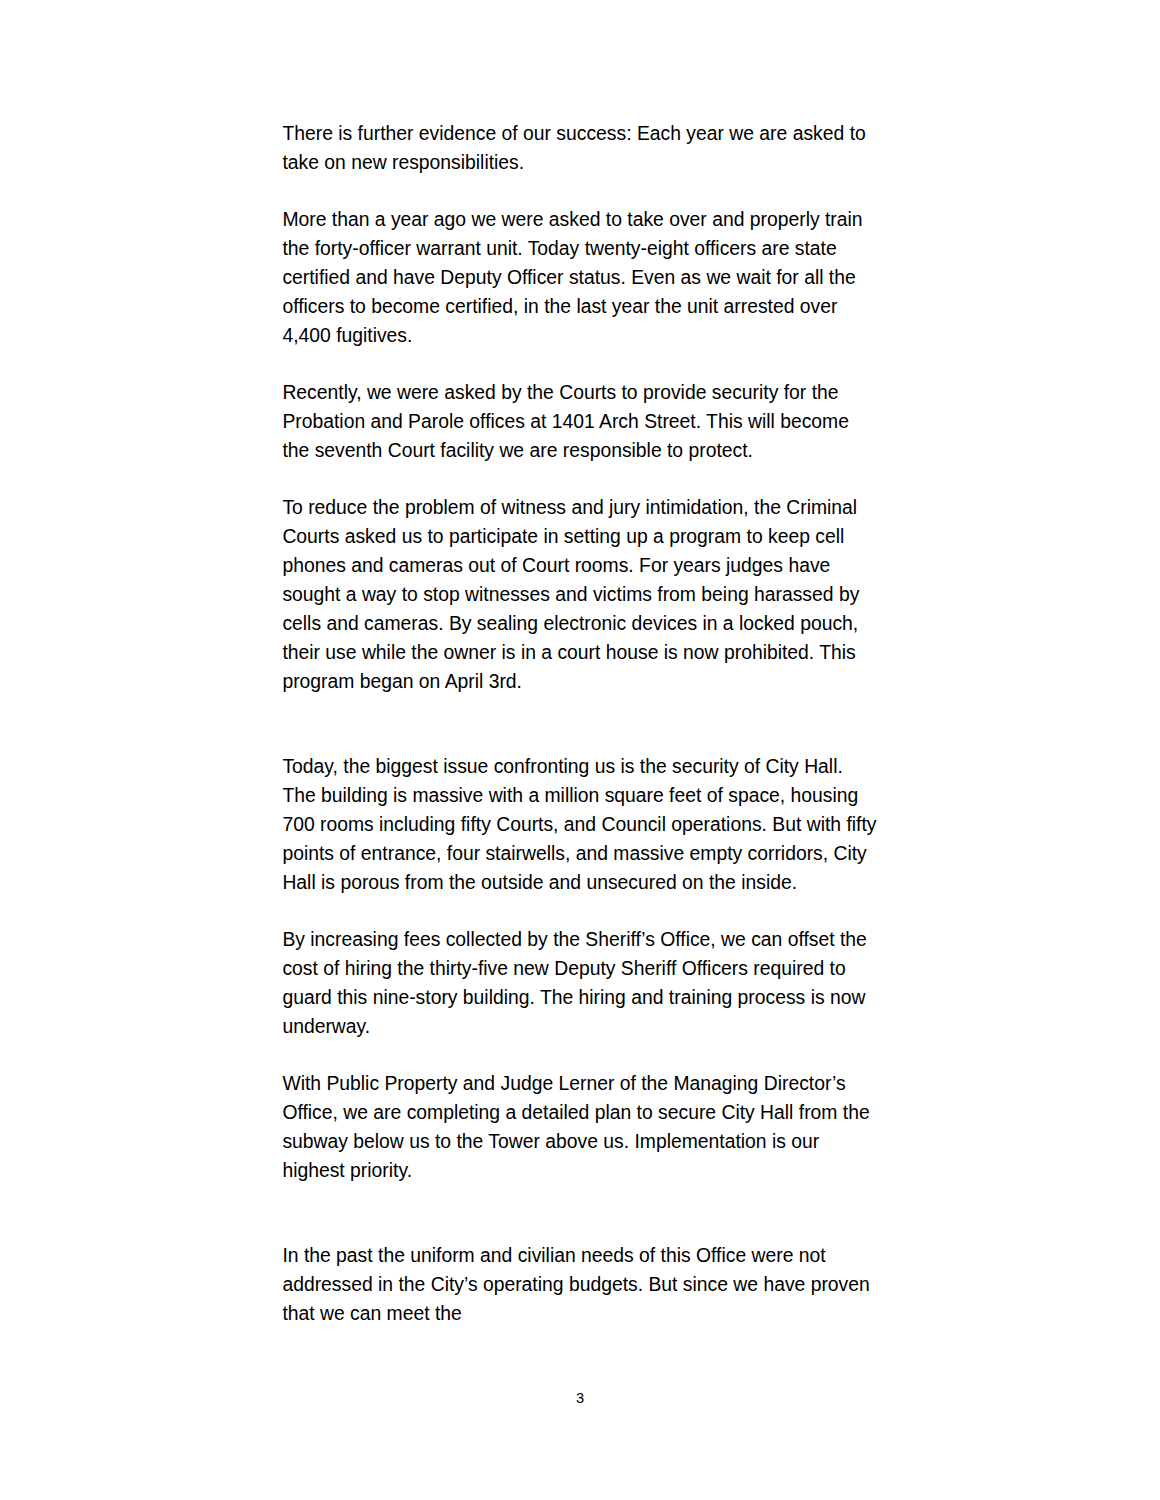There is further evidence of our success: Each year we are asked to take on new responsibilities.
More than a year ago we were asked to take over and properly train the forty-officer warrant unit. Today twenty-eight officers are state certified and have Deputy Officer status. Even as we wait for all the officers to become certified, in the last year the unit arrested over 4,400 fugitives.
Recently, we were asked by the Courts to provide security for the Probation and Parole offices at 1401 Arch Street. This will become the seventh Court facility we are responsible to protect.
To reduce the problem of witness and jury intimidation, the Criminal Courts asked us to participate in setting up a program to keep cell phones and cameras out of Court rooms. For years judges have sought a way to stop witnesses and victims from being harassed by cells and cameras. By sealing electronic devices in a locked pouch, their use while the owner is in a court house is now prohibited. This program began on April 3rd.
Today, the biggest issue confronting us is the security of City Hall. The building is massive with a million square feet of space, housing 700 rooms including fifty Courts, and Council operations. But with fifty points of entrance, four stairwells, and massive empty corridors, City Hall is porous from the outside and unsecured on the inside.
By increasing fees collected by the Sheriff’s Office, we can offset the cost of hiring the thirty-five new Deputy Sheriff Officers required to guard this nine-story building. The hiring and training process is now underway.
With Public Property and Judge Lerner of the Managing Director’s Office, we are completing a detailed plan to secure City Hall from the subway below us to the Tower above us. Implementation is our highest priority.
In the past the uniform and civilian needs of this Office were not addressed in the City’s operating budgets. But since we have proven that we can meet the
3